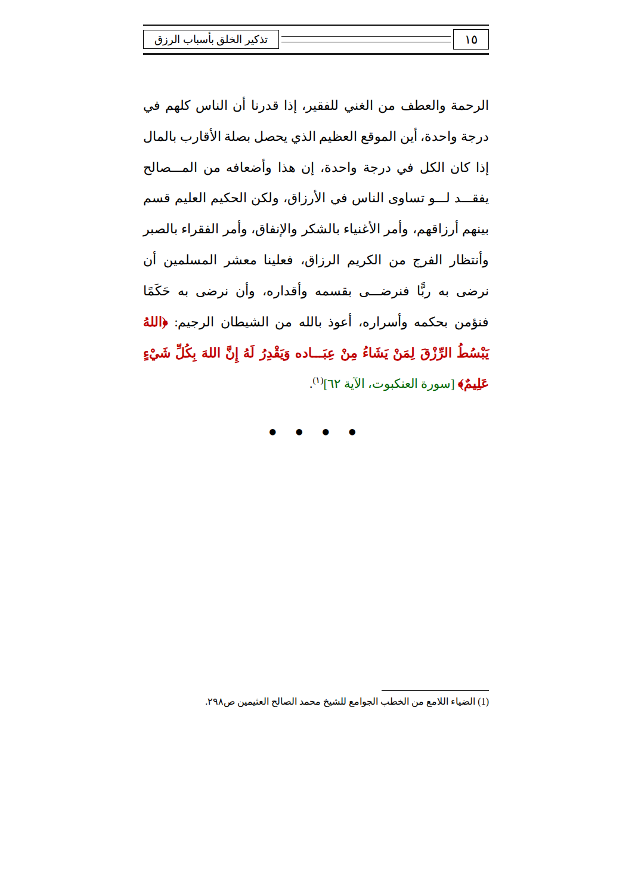١٥ تذكير الخلق بأسباب الرزق
الرحمة والعطف من الغني للفقير، إذا قدرنا أن الناس كلهم في درجة واحدة، أين الموقع العظيم الذي يحصل بصلة الأقارب بالمال إذا كان الكل في درجة واحدة، إن هذا وأضعافه من المـــصالح يفقـــد لـــو تساوى الناس في الأرزاق، ولكن الحكيم العليم قسم بينهم أرزاقهم، وأمر الأغنياء بالشكر والإنفاق، وأمر الفقراء بالصبر وأنتظار الفرج من الكريم الرزاق، فعلينا معشر المسلمين أن نرضى به ربًّا فنرضـــى بقسمه وأقداره، وأن نرضى به حَكَمًا فنؤمن بحكمه وأسراره، أعوذ بالله من الشيطان الرجيم: ﴿اللهُ يَبْسُطُ الرِّزْقَ لِمَنْ يَشَاءُ مِنْ عِبَـــاده وَيَقْدِرُ لَهُ إِنَّ اللهَ بِكُلِّ شَيْءٍ عَلِيمٌ﴾ [سورة العنكبوت، الآية ٦٢](١).
● ● ● ●
(1) الضياء اللامع من الخطب الجوامع للشيخ محمد الصالح العثيمين ص٢٩٨.